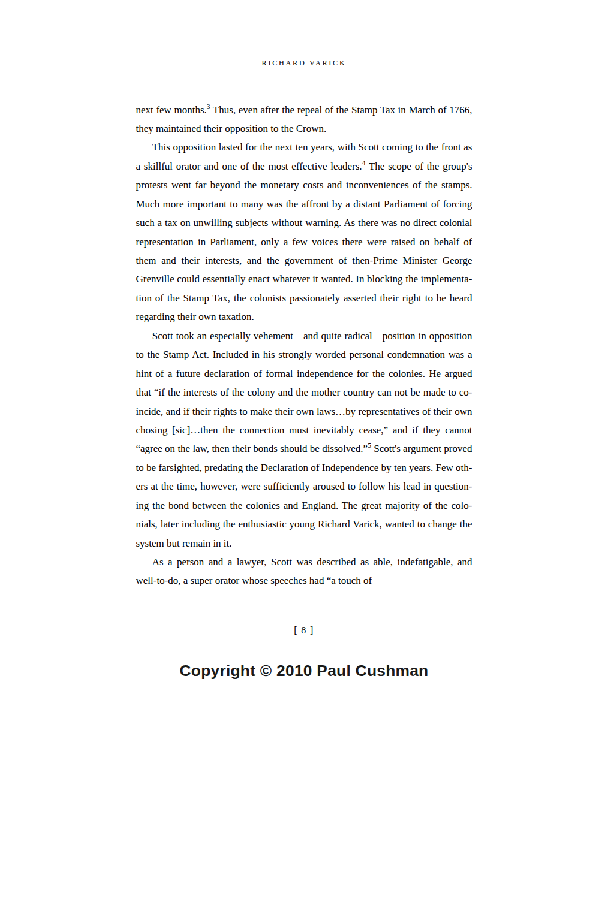Richard Varick
next few months.3 Thus, even after the repeal of the Stamp Tax in March of 1766, they maintained their opposition to the Crown.
This opposition lasted for the next ten years, with Scott coming to the front as a skillful orator and one of the most effective leaders.4 The scope of the group's protests went far beyond the monetary costs and inconveniences of the stamps. Much more important to many was the affront by a distant Parliament of forcing such a tax on unwilling subjects without warning. As there was no direct colonial representation in Parliament, only a few voices there were raised on behalf of them and their interests, and the government of then-Prime Minister George Grenville could essentially enact whatever it wanted. In blocking the implementation of the Stamp Tax, the colonists passionately asserted their right to be heard regarding their own taxation.
Scott took an especially vehement—and quite radical—position in opposition to the Stamp Act. Included in his strongly worded personal condemnation was a hint of a future declaration of formal independence for the colonies. He argued that “if the interests of the colony and the mother country can not be made to coincide, and if their rights to make their own laws…by representatives of their own chosing [sic]…then the connection must inevitably cease,” and if they cannot “agree on the law, then their bonds should be dissolved.”5 Scott's argument proved to be farsighted, predating the Declaration of Independence by ten years. Few others at the time, however, were sufficiently aroused to follow his lead in questioning the bond between the colonies and England. The great majority of the colonials, later including the enthusiastic young Richard Varick, wanted to change the system but remain in it.
As a person and a lawyer, Scott was described as able, indefatigable, and well-to-do, a super orator whose speeches had “a touch of
[ 8 ]
Copyright © 2010 Paul Cushman